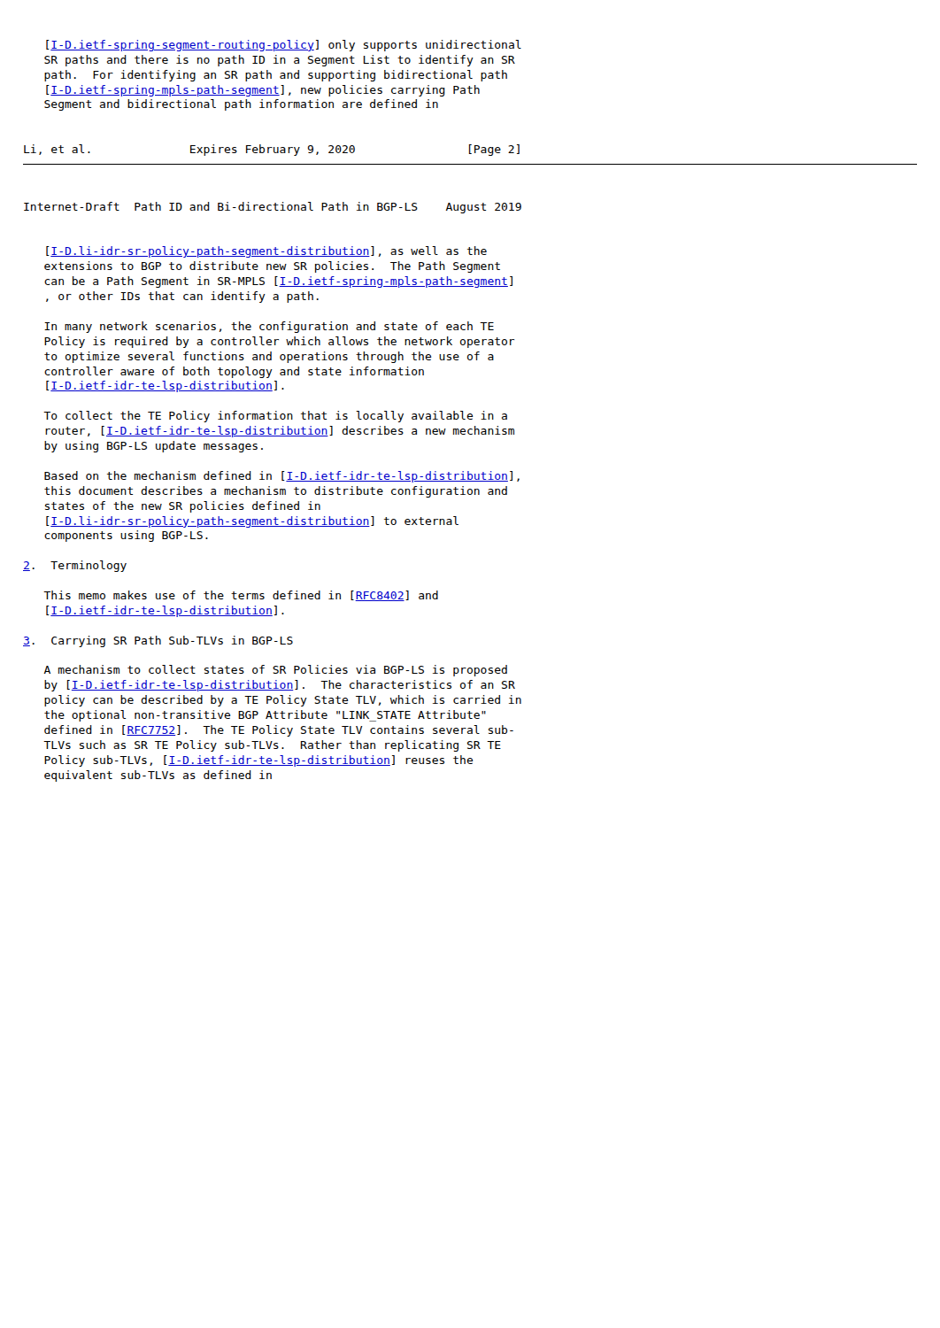[I-D.ietf-spring-segment-routing-policy] only supports unidirectional SR paths and there is no path ID in a Segment List to identify an SR path. For identifying an SR path and supporting bidirectional path [I-D.ietf-spring-mpls-path-segment], new policies carrying Path Segment and bidirectional path information are defined in Li, et al. Expires February 9, 2020 [Page 2]
Internet-Draft Path ID and Bi-directional Path in BGP-LS August 2019 [I-D.li-idr-sr-policy-path-segment-distribution], as well as the extensions to BGP to distribute new SR policies. The Path Segment can be a Path Segment in SR-MPLS [I-D.ietf-spring-mpls-path-segment] , or other IDs that can identify a path. In many network scenarios, the configuration and state of each TE Policy is required by a controller which allows the network operator to optimize several functions and operations through the use of a controller aware of both topology and state information [I-D.ietf-idr-te-lsp-distribution]. To collect the TE Policy information that is locally available in a router, [I-D.ietf-idr-te-lsp-distribution] describes a new mechanism by using BGP-LS update messages. Based on the mechanism defined in [I-D.ietf-idr-te-lsp-distribution], this document describes a mechanism to distribute configuration and states of the new SR policies defined in [I-D.li-idr-sr-policy-path-segment-distribution] to external components using BGP-LS. 2. Terminology This memo makes use of the terms defined in [RFC8402] and [I-D.ietf-idr-te-lsp-distribution]. 3. Carrying SR Path Sub-TLVs in BGP-LS A mechanism to collect states of SR Policies via BGP-LS is proposed by [I-D.ietf-idr-te-lsp-distribution]. The characteristics of an SR policy can be described by a TE Policy State TLV, which is carried in the optional non-transitive BGP Attribute "LINK_STATE Attribute" defined in [RFC7752]. The TE Policy State TLV contains several sub- TLVs such as SR TE Policy sub-TLVs. Rather than replicating SR TE Policy sub-TLVs, [I-D.ietf-idr-te-lsp-distribution] reuses the equivalent sub-TLVs as defined in